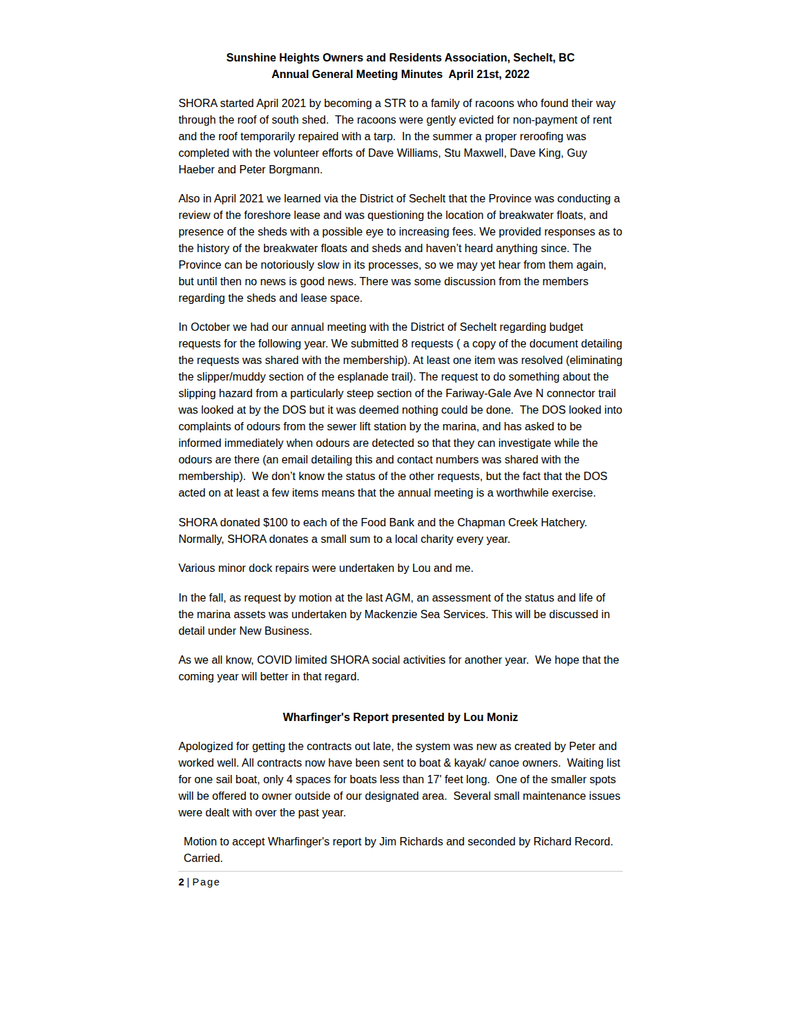Sunshine Heights Owners and Residents Association, Sechelt, BC Annual General Meeting Minutes April 21st, 2022
SHORA started April 2021 by becoming a STR to a family of racoons who found their way through the roof of south shed. The racoons were gently evicted for non-payment of rent and the roof temporarily repaired with a tarp. In the summer a proper reroofing was completed with the volunteer efforts of Dave Williams, Stu Maxwell, Dave King, Guy Haeber and Peter Borgmann.
Also in April 2021 we learned via the District of Sechelt that the Province was conducting a review of the foreshore lease and was questioning the location of breakwater floats, and presence of the sheds with a possible eye to increasing fees. We provided responses as to the history of the breakwater floats and sheds and haven’t heard anything since. The Province can be notoriously slow in its processes, so we may yet hear from them again, but until then no news is good news. There was some discussion from the members regarding the sheds and lease space.
In October we had our annual meeting with the District of Sechelt regarding budget requests for the following year. We submitted 8 requests ( a copy of the document detailing the requests was shared with the membership). At least one item was resolved (eliminating the slipper/muddy section of the esplanade trail). The request to do something about the slipping hazard from a particularly steep section of the Fariway-Gale Ave N connector trail was looked at by the DOS but it was deemed nothing could be done. The DOS looked into complaints of odours from the sewer lift station by the marina, and has asked to be informed immediately when odours are detected so that they can investigate while the odours are there (an email detailing this and contact numbers was shared with the membership). We don’t know the status of the other requests, but the fact that the DOS acted on at least a few items means that the annual meeting is a worthwhile exercise.
SHORA donated $100 to each of the Food Bank and the Chapman Creek Hatchery. Normally, SHORA donates a small sum to a local charity every year.
Various minor dock repairs were undertaken by Lou and me.
In the fall, as request by motion at the last AGM, an assessment of the status and life of the marina assets was undertaken by Mackenzie Sea Services. This will be discussed in detail under New Business.
As we all know, COVID limited SHORA social activities for another year. We hope that the coming year will better in that regard.
Wharfinger's Report presented by Lou Moniz
Apologized for getting the contracts out late, the system was new as created by Peter and worked well. All contracts now have been sent to boat & kayak/ canoe owners. Waiting list for one sail boat, only 4 spaces for boats less than 17' feet long. One of the smaller spots will be offered to owner outside of our designated area. Several small maintenance issues were dealt with over the past year.
Motion to accept Wharfinger's report by Jim Richards and seconded by Richard Record. Carried.
2 | Page